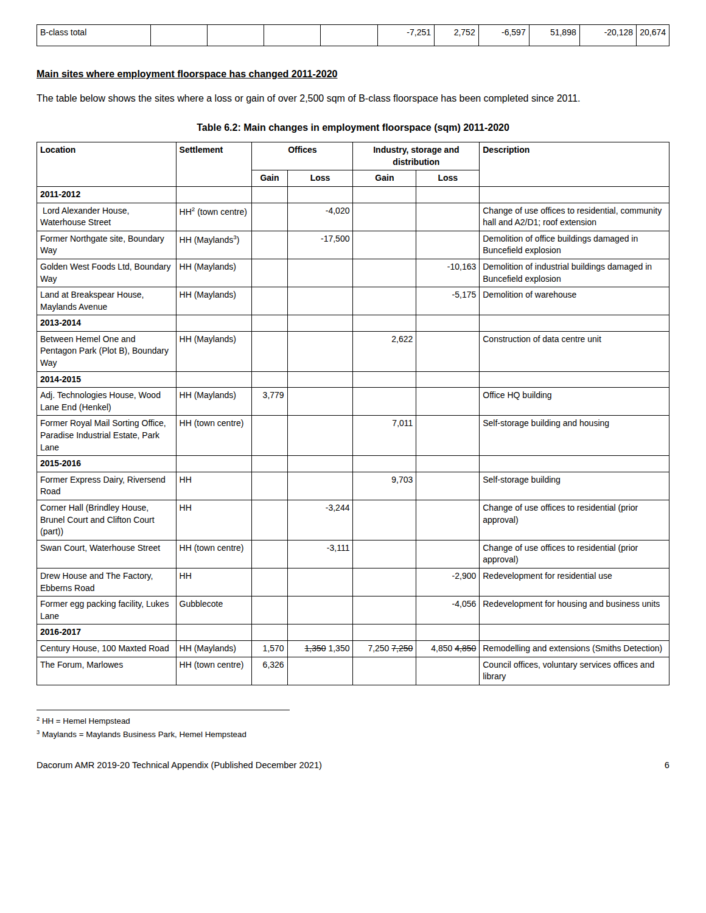| B-class total | | | | | -7,251 | 2,752 | -6,597 | 51,898 | -20,128 | 20,674 |
Main sites where employment floorspace has changed 2011-2020
The table below shows the sites where a loss or gain of over 2,500 sqm of B-class floorspace has been completed since 2011.
Table 6.2: Main changes in employment floorspace (sqm) 2011-2020
| Location | Settlement | Offices | Industry, storage and distribution | Description |
| --- | --- | --- | --- | --- |
| Gain | Loss | Gain | Loss |
| 2011-2012 | | | | | | |
| Lord Alexander House, Waterhouse Street | HH 2 (town centre) | | -4,020 | | | Change of use offices to residential, community hall and A2/D1; roof extension |
| Former Northgate site, Boundary Way | HH (Maylands 3 ) | | -17,500 | | | Demolition of office buildings damaged in Buncefield explosion |
| Golden West Foods Ltd, Boundary Way | HH (Maylands) | | | | -10,163 | Demolition of industrial buildings damaged in Buncefield explosion |
| Land at Breakspear House, Maylands Avenue | HH (Maylands) | | | | -5,175 | Demolition of warehouse |
| 2013-2014 | | | | | | |
| Between Hemel One and Pentagon Park (Plot B), Boundary Way | HH (Maylands) | | | 2,622 | | Construction of data centre unit |
| 2014-2015 | | | | | | |
| Adj. Technologies House, Wood Lane End (Henkel) | HH (Maylands) | 3,779 | | | | Office HQ building |
| Former Royal Mail Sorting Office, Paradise Industrial Estate, Park Lane | HH (town centre) | | | 7,011 | | Self-storage building and housing |
| 2015-2016 | | | | | | |
| Former Express Dairy, Riversend Road | HH | | | 9,703 | | Self-storage building |
| Corner Hall (Brindley House, Brunel Court and Clifton Court (part)) | HH | | -3,244 | | | Change of use offices to residential (prior approval) |
| Swan Court, Waterhouse Street | HH (town centre) | | -3,111 | | | Change of use offices to residential (prior approval) |
| Drew House and The Factory, Ebberns Road | HH | | | | -2,900 | Redevelopment for residential use |
| Former egg packing facility, Lukes Lane | Gubblecote | | | | -4,056 | Redevelopment for housing and business units |
| 2016-2017 | | | | | | |
| Century House, 100 Maxted Road | HH (Maylands) | 1,570 | 1,350 1,350 | 7,250 7,250 | 4,850 4,850 | Remodelling and extensions (Smiths Detection) |
| The Forum, Marlowes | HH (town centre) | 6,326 | | | | Council offices, voluntary services offices and library |
2 HH = Hemel Hempstead
3 Maylands = Maylands Business Park, Hemel Hempstead
Dacorum AMR 2019-20 Technical Appendix (Published December 2021) 6